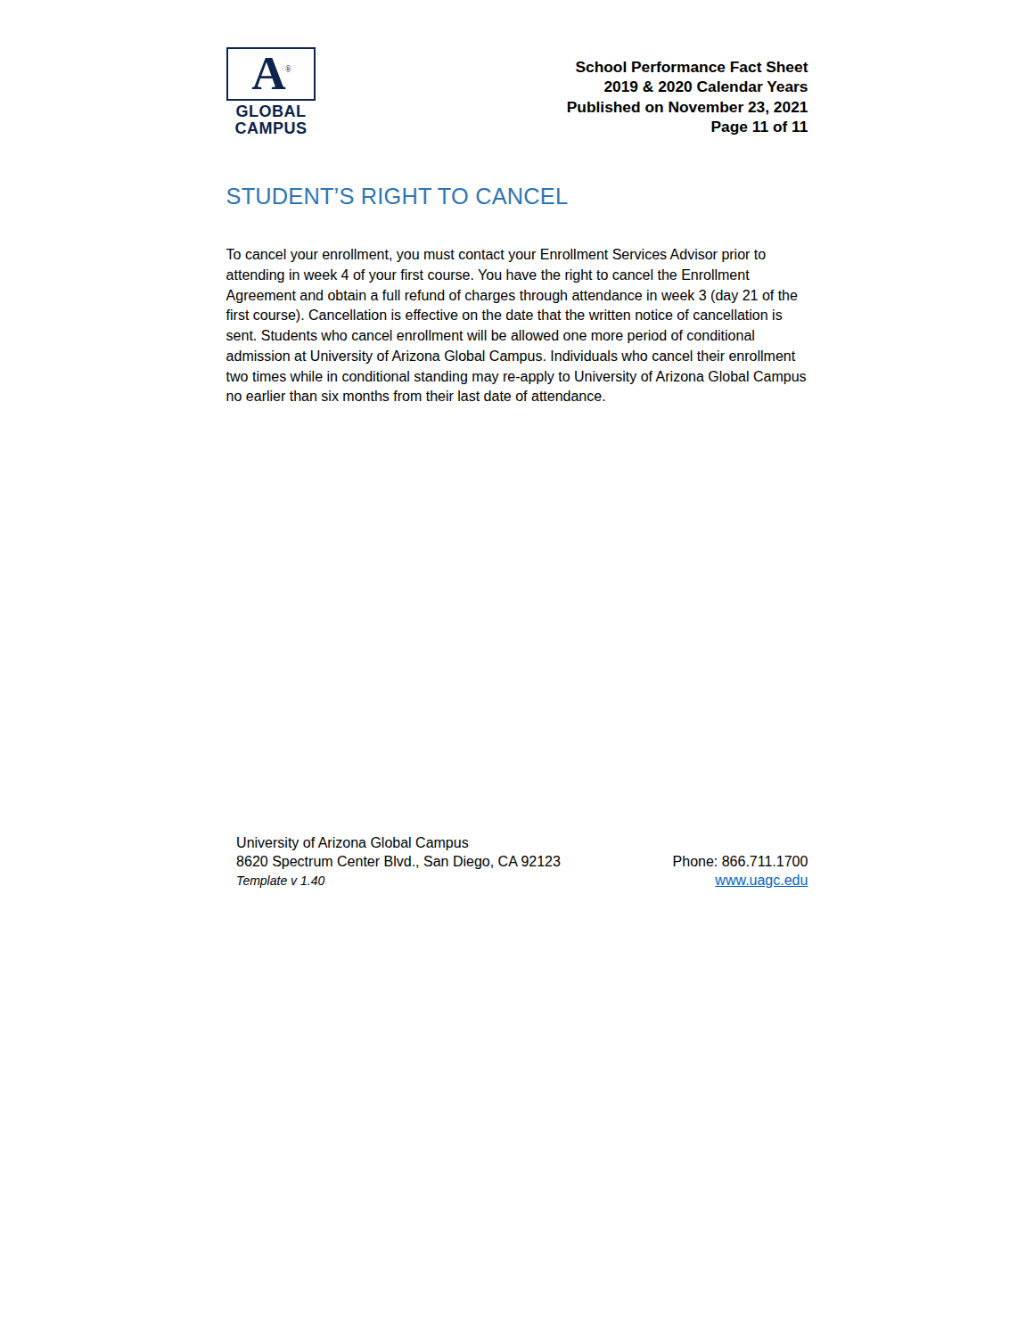A
GLOBAL
CAMPUS
School Performance Fact Sheet
2019 & 2020 Calendar Years
Published on November 23, 2021
Page 11 of 11
STUDENT’S RIGHT TO CANCEL
To cancel your enrollment, you must contact your Enrollment Services Advisor prior to attending in week 4 of your first course. You have the right to cancel the Enrollment Agreement and obtain a full refund of charges through attendance in week 3 (day 21 of the first course). Cancellation is effective on the date that the written notice of cancellation is sent. Students who cancel enrollment will be allowed one more period of conditional admission at University of Arizona Global Campus. Individuals who cancel their enrollment two times while in conditional standing may re-apply to University of Arizona Global Campus no earlier than six months from their last date of attendance.
University of Arizona Global Campus
8620 Spectrum Center Blvd., San Diego, CA 92123
Template v 1.40
Phone: 866.711.1700
www.uagc.edu